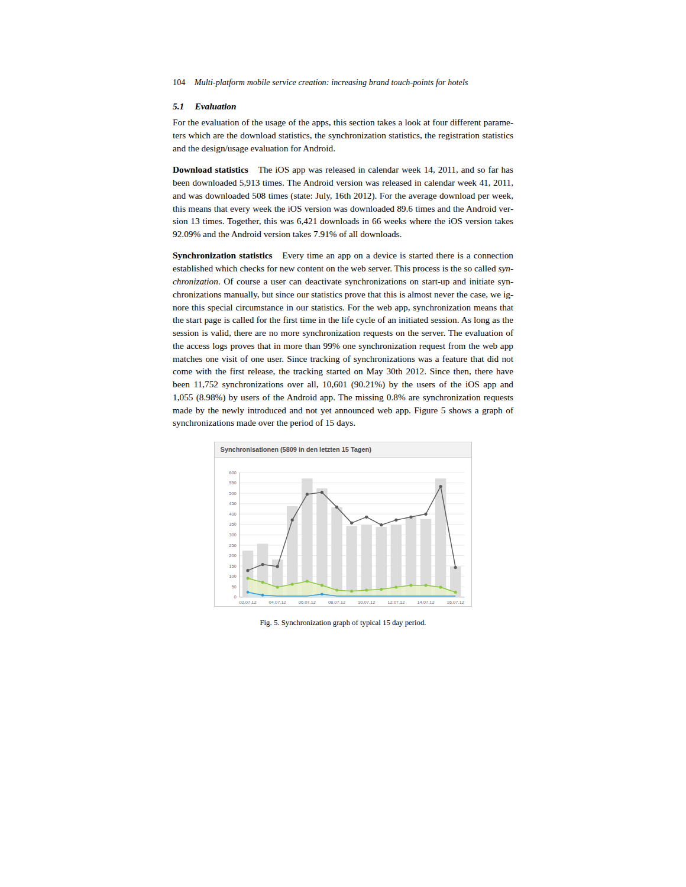104 Multi-platform mobile service creation: increasing brand touch-points for hotels
5.1 Evaluation
For the evaluation of the usage of the apps, this section takes a look at four different parameters which are the download statistics, the synchronization statistics, the registration statistics and the design/usage evaluation for Android.
Download statistics The iOS app was released in calendar week 14, 2011, and so far has been downloaded 5,913 times. The Android version was released in calendar week 41, 2011, and was downloaded 508 times (state: July, 16th 2012). For the average download per week, this means that every week the iOS version was downloaded 89.6 times and the Android version 13 times. Together, this was 6,421 downloads in 66 weeks where the iOS version takes 92.09% and the Android version takes 7.91% of all downloads.
Synchronization statistics Every time an app on a device is started there is a connection established which checks for new content on the web server. This process is the so called synchronization. Of course a user can deactivate synchronizations on start-up and initiate synchronizations manually, but since our statistics prove that this is almost never the case, we ignore this special circumstance in our statistics. For the web app, synchronization means that the start page is called for the first time in the life cycle of an initiated session. As long as the session is valid, there are no more synchronization requests on the server. The evaluation of the access logs proves that in more than 99% one synchronization request from the web app matches one visit of one user. Since tracking of synchronizations was a feature that did not come with the first release, the tracking started on May 30th 2012. Since then, there have been 11,752 synchronizations over all, 10,601 (90.21%) by the users of the iOS app and 1,055 (8.98%) by users of the Android app. The missing 0.8% are synchronization requests made by the newly introduced and not yet announced web app. Figure 5 shows a graph of synchronizations made over the period of 15 days.
Synchronisationen (5809 in den letzten 15 Tagen)
600 550 500 450 400 350 300 250 200 150 100 50 0 02.07.12 04.07.12 06.07.12 08.07.12 10.07.12 12.07.12 14.07.12 16.07.12
Fig. 5. Synchronization graph of typical 15 day period.